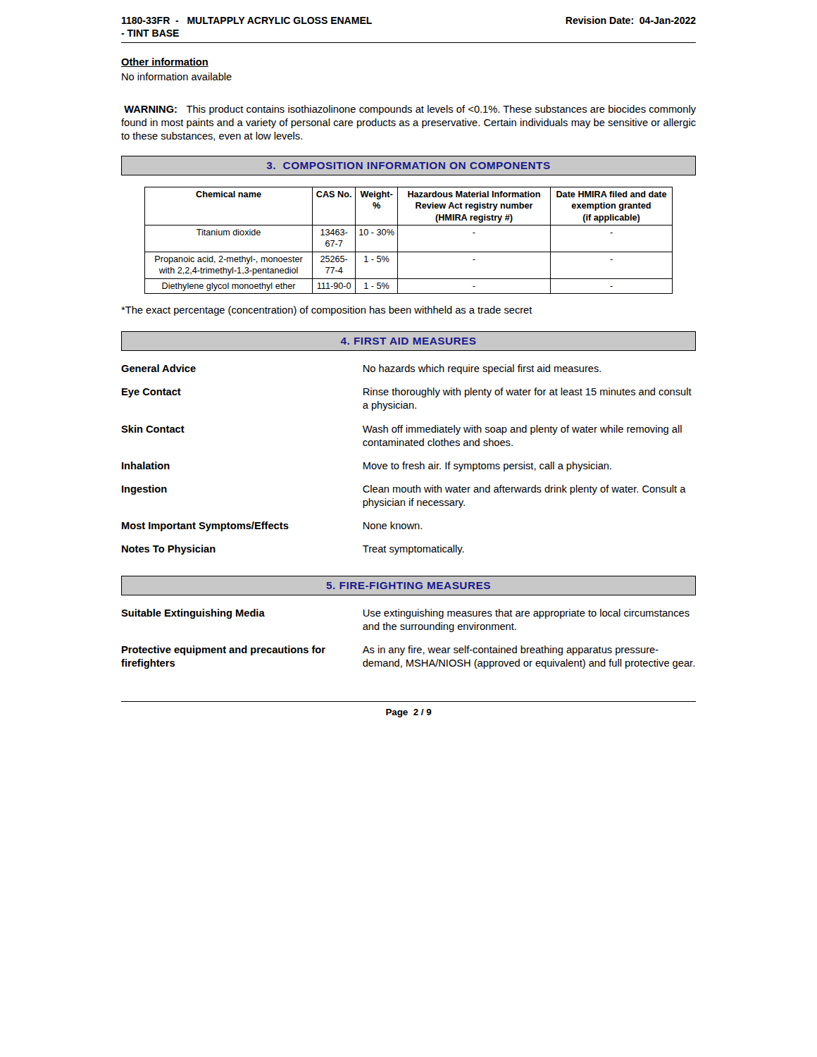1180-33FR - MULTAPPLY ACRYLIC GLOSS ENAMEL
- TINT BASE
Revision Date: 04-Jan-2022
Other information
No information available
WARNING: This product contains isothiazolinone compounds at levels of <0.1%. These substances are biocides commonly found in most paints and a variety of personal care products as a preservative. Certain individuals may be sensitive or allergic to these substances, even at low levels.
3. COMPOSITION INFORMATION ON COMPONENTS
| Chemical name | CAS No. | Weight-% | Hazardous Material Information Review Act registry number (HMIRA registry #) | Date HMIRA filed and date exemption granted (if applicable) |
| --- | --- | --- | --- | --- |
| Titanium dioxide | 13463-67-7 | 10 - 30% | - | - |
| Propanoic acid, 2-methyl-, monoester with 2,2,4-trimethyl-1,3-pentanediol | 25265-77-4 | 1 - 5% | - | - |
| Diethylene glycol monoethyl ether | 111-90-0 | 1 - 5% | - | - |
*The exact percentage (concentration) of composition has been withheld as a trade secret
4. FIRST AID MEASURES
| General Advice | No hazards which require special first aid measures. |
| Eye Contact | Rinse thoroughly with plenty of water for at least 15 minutes and consult a physician. |
| Skin Contact | Wash off immediately with soap and plenty of water while removing all contaminated clothes and shoes. |
| Inhalation | Move to fresh air. If symptoms persist, call a physician. |
| Ingestion | Clean mouth with water and afterwards drink plenty of water. Consult a physician if necessary. |
| Most Important Symptoms/Effects | None known. |
| Notes To Physician | Treat symptomatically. |
5. FIRE-FIGHTING MEASURES
| Suitable Extinguishing Media | Use extinguishing measures that are appropriate to local circumstances and the surrounding environment. |
| Protective equipment and precautions for firefighters | As in any fire, wear self-contained breathing apparatus pressure-demand, MSHA/NIOSH (approved or equivalent) and full protective gear. |
Page 2 / 9